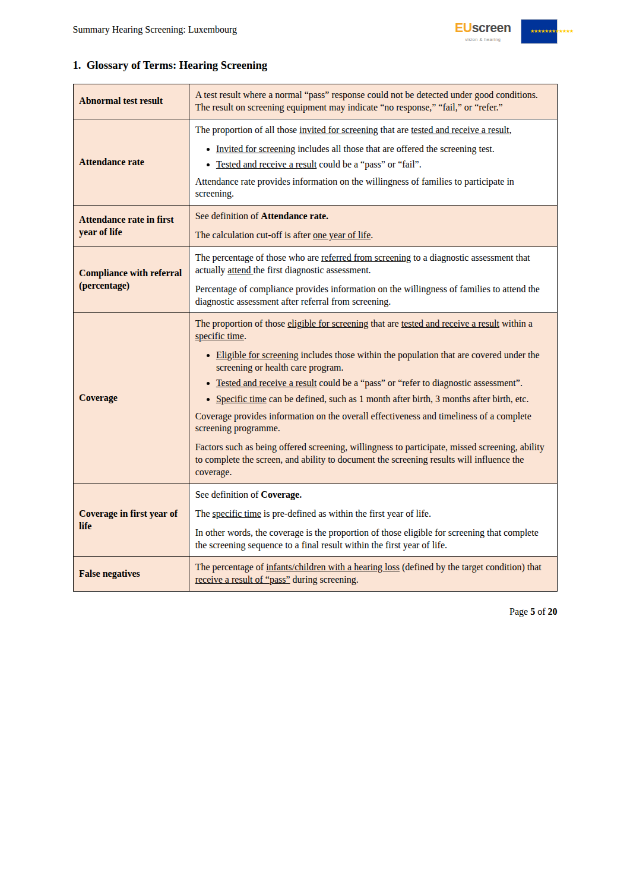Summary Hearing Screening: Luxembourg
EU screen vision & hearing
1. Glossary of Terms: Hearing Screening
| Abnormal test result | A test result where a normal “pass” response could not be detected under good conditions. The result on screening equipment may indicate “no response,” “fail,” or “refer.” |
| Attendance rate | The proportion of all those invited for screening that are tested and receive a result , Invited for screening includes all those that are offered the screening test. Tested and receive a result could be a “pass” or “fail”. Attendance rate provides information on the willingness of families to participate in screening. |
| Attendance rate in first year of life | See definition of Attendance rate. The calculation cut-off is after one year of life . |
| Compliance with referral (percentage) | The percentage of those who are referred from screening to a diagnostic assessment that actually attend the first diagnostic assessment. Percentage of compliance provides information on the willingness of families to attend the diagnostic assessment after referral from screening. |
| Coverage | The proportion of those eligible for screening that are tested and receive a result within a specific time . Eligible for screening includes those within the population that are covered under the screening or health care program. Tested and receive a result could be a “pass” or “refer to diagnostic assessment”. Specific time can be defined, such as 1 month after birth, 3 months after birth, etc. Coverage provides information on the overall effectiveness and timeliness of a complete screening programme. Factors such as being offered screening, willingness to participate, missed screening, ability to complete the screen, and ability to document the screening results will influence the coverage. |
| Coverage in first year of life | See definition of Coverage. The specific time is pre-defined as within the first year of life. In other words, the coverage is the proportion of those eligible for screening that complete the screening sequence to a final result within the first year of life. |
| False negatives | The percentage of infants/children with a hearing loss (defined by the target condition) that receive a result of “pass” during screening. |
Page 5 of 20